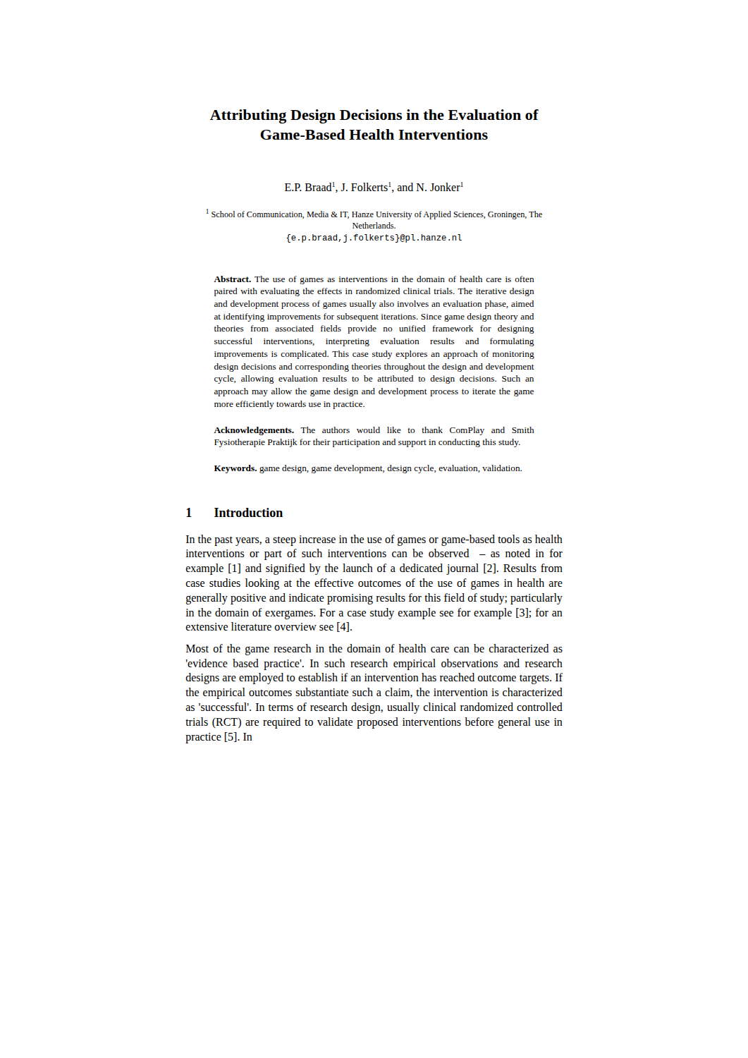Attributing Design Decisions in the Evaluation of Game-Based Health Interventions
E.P. Braad1, J. Folkerts1, and N. Jonker1
1 School of Communication, Media & IT, Hanze University of Applied Sciences, Groningen, The Netherlands.
{e.p.braad,j.folkerts}@pl.hanze.nl
Abstract. The use of games as interventions in the domain of health care is often paired with evaluating the effects in randomized clinical trials. The iterative design and development process of games usually also involves an evaluation phase, aimed at identifying improvements for subsequent iterations. Since game design theory and theories from associated fields provide no unified framework for designing successful interventions, interpreting evaluation results and formulating improvements is complicated. This case study explores an approach of monitoring design decisions and corresponding theories throughout the design and development cycle, allowing evaluation results to be attributed to design decisions. Such an approach may allow the game design and development process to iterate the game more efficiently towards use in practice.
Acknowledgements. The authors would like to thank ComPlay and Smith Fysiotherapie Praktijk for their participation and support in conducting this study.
Keywords. game design, game development, design cycle, evaluation, validation.
1 Introduction
In the past years, a steep increase in the use of games or game-based tools as health interventions or part of such interventions can be observed – as noted in for example [1] and signified by the launch of a dedicated journal [2]. Results from case studies looking at the effective outcomes of the use of games in health are generally positive and indicate promising results for this field of study; particularly in the domain of exergames. For a case study example see for example [3]; for an extensive literature overview see [4].
Most of the game research in the domain of health care can be characterized as 'evidence based practice'. In such research empirical observations and research designs are employed to establish if an intervention has reached outcome targets. If the empirical outcomes substantiate such a claim, the intervention is characterized as 'successful'. In terms of research design, usually clinical randomized controlled trials (RCT) are required to validate proposed interventions before general use in practice [5]. In